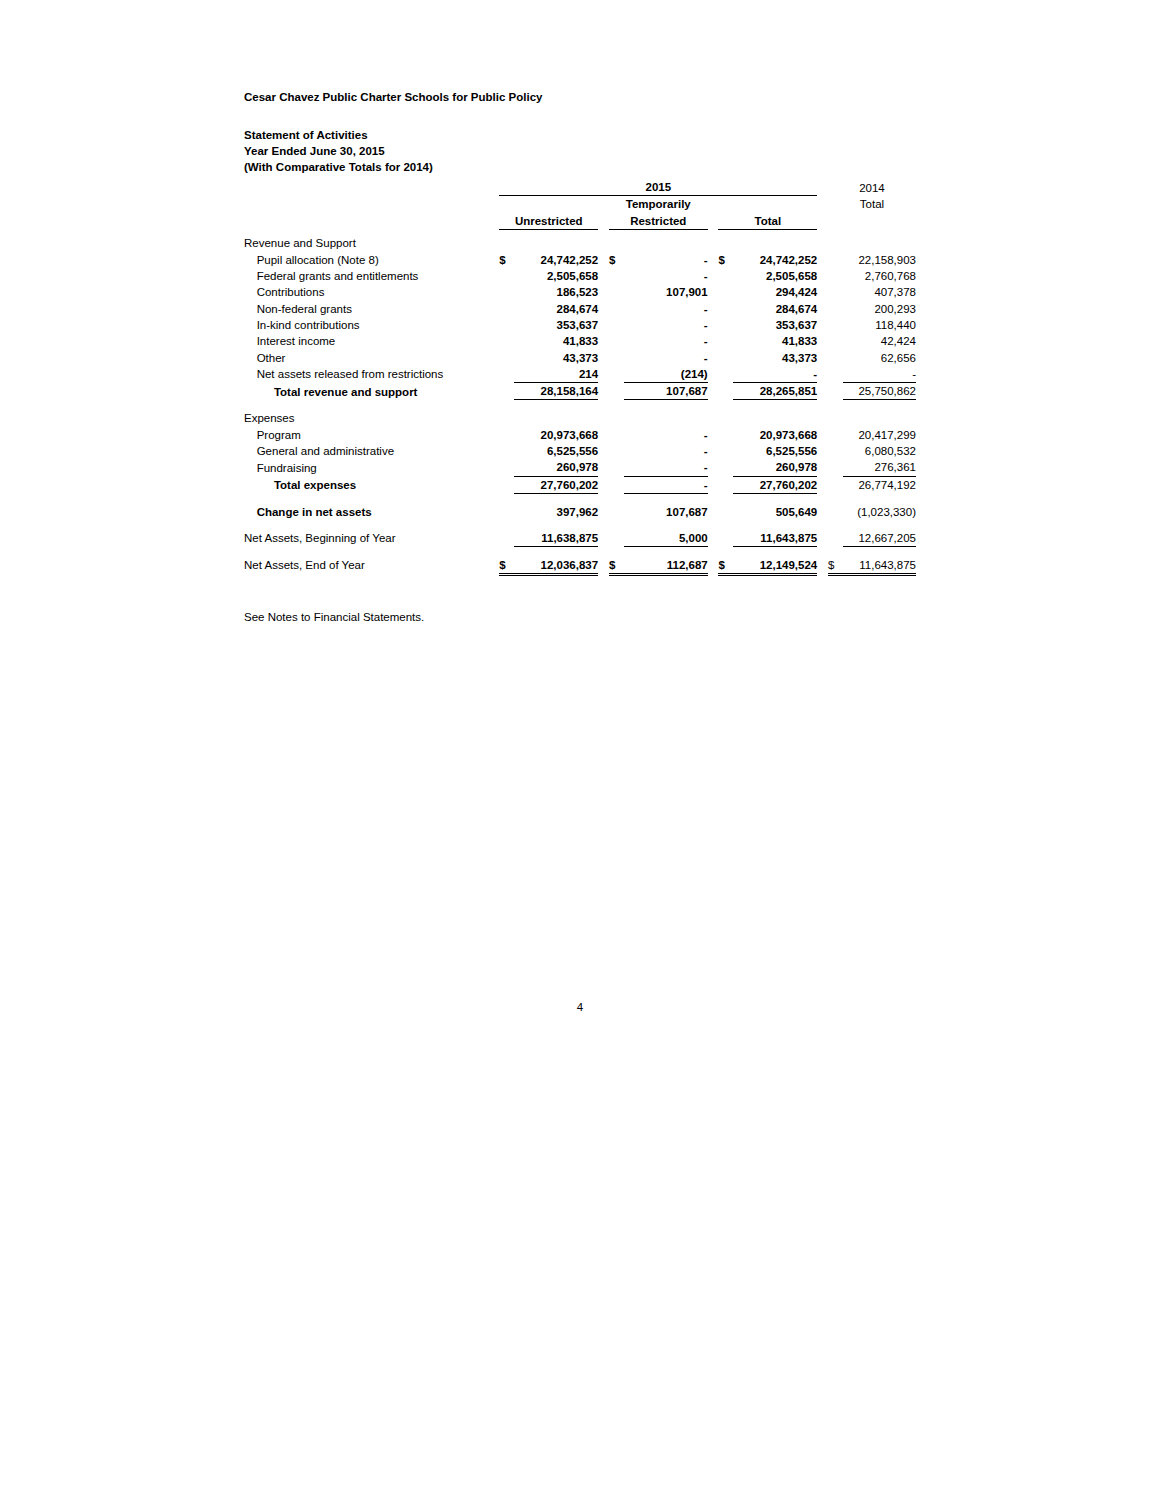Cesar Chavez Public Charter Schools for Public Policy
Statement of Activities
Year Ended June 30, 2015
(With Comparative Totals for 2014)
| | 2015 | | 2014 |
| | | | Temporarily | | | | Total |
| | Unrestricted | | Restricted | | Total | | |
| Revenue and Support | |
| Pupil allocation (Note 8) | $ | 24,742,252 | | $ | - | | $ | 24,742,252 | | | 22,158,903 |
| Federal grants and entitlements | | 2,505,658 | | | - | | | 2,505,658 | | | 2,760,768 |
| Contributions | | 186,523 | | | 107,901 | | | 294,424 | | | 407,378 |
| Non-federal grants | | 284,674 | | | - | | | 284,674 | | | 200,293 |
| In-kind contributions | | 353,637 | | | - | | | 353,637 | | | 118,440 |
| Interest income | | 41,833 | | | - | | | 41,833 | | | 42,424 |
| Other | | 43,373 | | | - | | | 43,373 | | | 62,656 |
| Net assets released from restrictions | | 214 | | | (214) | | | - | | | - |
| Total revenue and support | | 28,158,164 | | | 107,687 | | | 28,265,851 | | | 25,750,862 |
| Expenses | |
| Program | | 20,973,668 | | | - | | | 20,973,668 | | | 20,417,299 |
| General and administrative | | 6,525,556 | | | - | | | 6,525,556 | | | 6,080,532 |
| Fundraising | | 260,978 | | | - | | | 260,978 | | | 276,361 |
| Total expenses | | 27,760,202 | | | - | | | 27,760,202 | | | 26,774,192 |
| Change in net assets | | 397,962 | | | 107,687 | | | 505,649 | | | (1,023,330) |
| Net Assets, Beginning of Year | | 11,638,875 | | | 5,000 | | | 11,643,875 | | | 12,667,205 |
| Net Assets, End of Year | $ | 12,036,837 | | $ | 112,687 | | $ | 12,149,524 | | $ | 11,643,875 |
See Notes to Financial Statements.
4